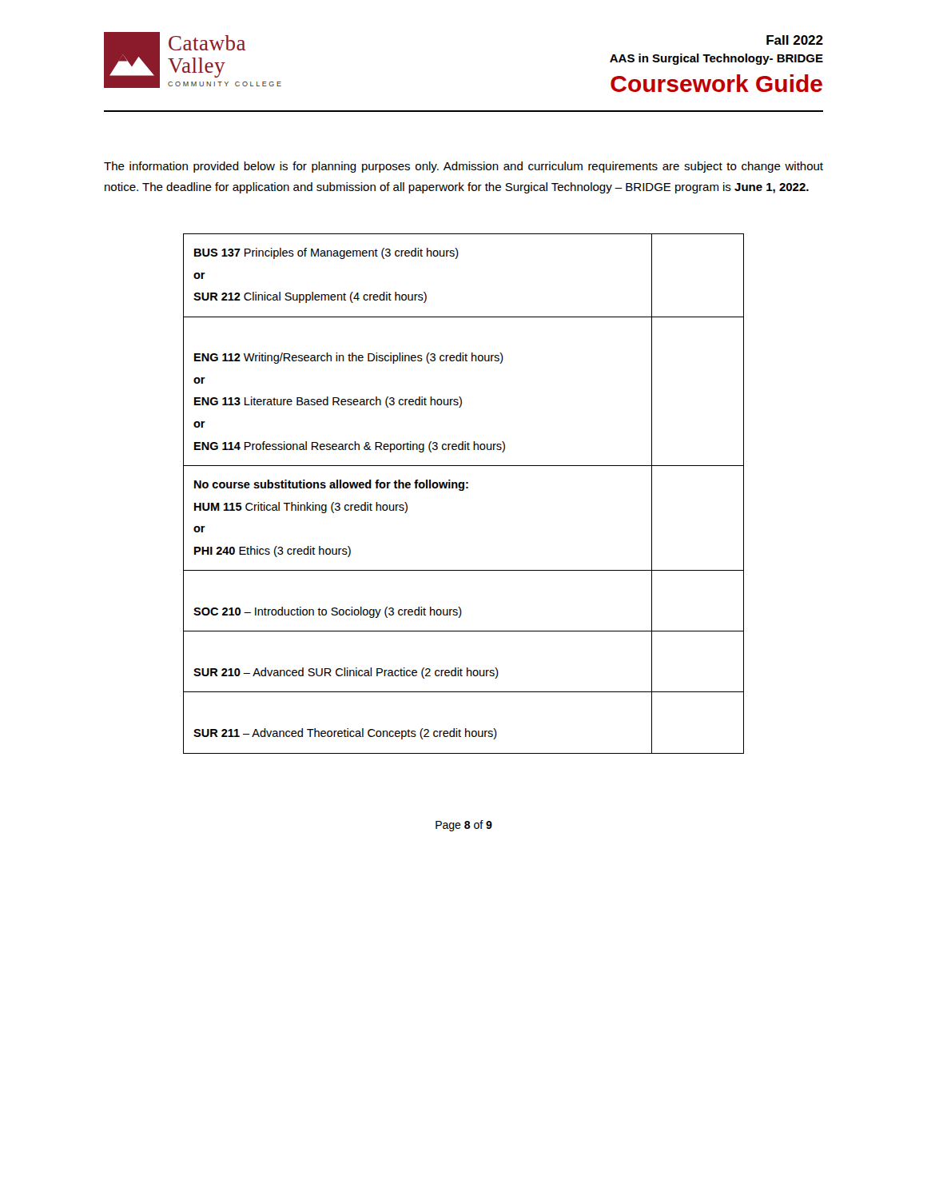Catawba
Valley
COMMUNITY COLLEGE
Fall 2022
AAS in Surgical Technology- BRIDGE
Coursework Guide
The information provided below is for planning purposes only. Admission and curriculum requirements are subject to change without notice. The deadline for application and submission of all paperwork for the Surgical Technology – BRIDGE program is June 1, 2022.
| BUS 137 Principles of Management (3 credit hours) or SUR 212 Clinical Supplement (4 credit hours) | |
| ENG 112 Writing/Research in the Disciplines (3 credit hours) or ENG 113 Literature Based Research (3 credit hours) or ENG 114 Professional Research & Reporting (3 credit hours) | |
| No course substitutions allowed for the following: HUM 115 Critical Thinking (3 credit hours) or PHI 240 Ethics (3 credit hours) | |
| SOC 210 – Introduction to Sociology (3 credit hours) | |
| SUR 210 – Advanced SUR Clinical Practice (2 credit hours) | |
| SUR 211 – Advanced Theoretical Concepts (2 credit hours) | |
Page 8 of 9